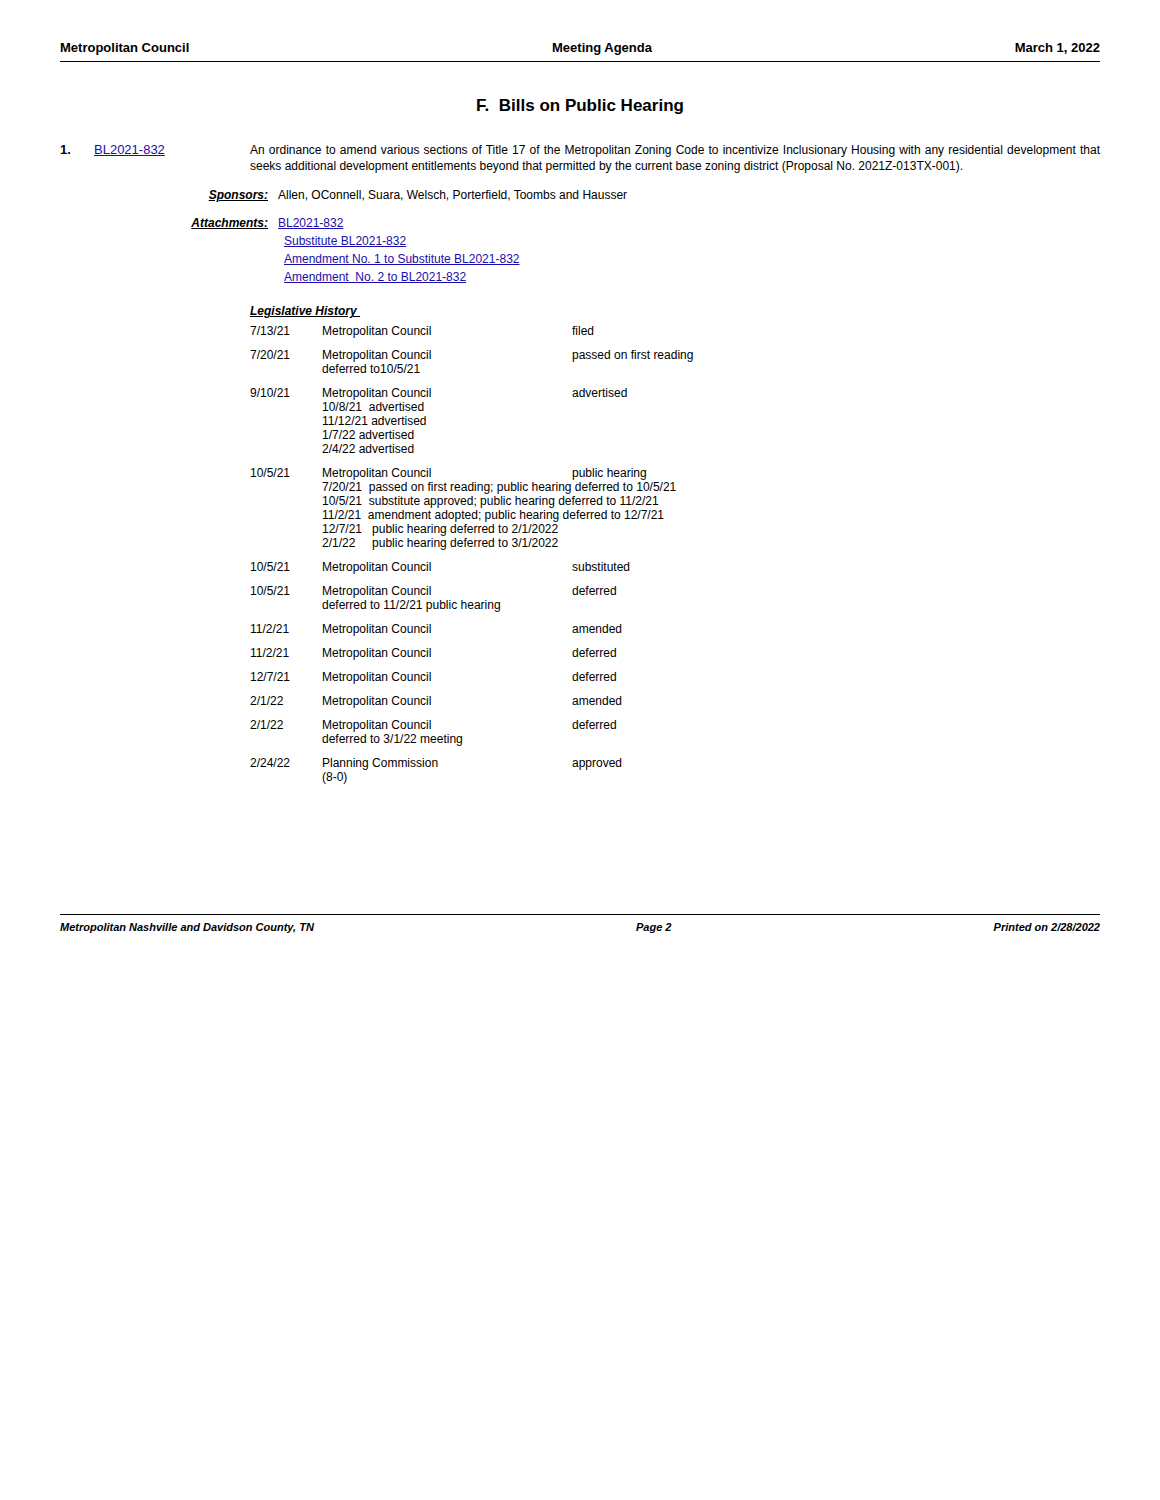Metropolitan Council Meeting Agenda March 1, 2022
F. Bills on Public Hearing
1.
BL2021-832
An ordinance to amend various sections of Title 17 of the Metropolitan Zoning Code to incentivize Inclusionary Housing with any residential development that seeks additional development entitlements beyond that permitted by the current base zoning district (Proposal No. 2021Z-013TX-001).
Sponsors:
Allen, OConnell, Suara, Welsch, Porterfield, Toombs and Hausser
Attachments:
BL2021-832 Substitute BL2021-832 Amendment No. 1 to Substitute BL2021-832 Amendment No. 2 to BL2021-832
Legislative History
| 7/13/21 | Metropolitan Council | filed |
| 7/20/21 | Metropolitan Council deferred to10/5/21 | passed on first reading |
| 9/10/21 | Metropolitan Council 10/8/21 advertised 11/12/21 advertised 1/7/22 advertised 2/4/22 advertised | advertised |
| 10/5/21 | Metropolitan Council public hearing 7/20/21 passed on first reading; public hearing deferred to 10/5/21 10/5/21 substitute approved; public hearing deferred to 11/2/21 11/2/21 amendment adopted; public hearing deferred to 12/7/21 12/7/21 public hearing deferred to 2/1/2022 2/1/22 public hearing deferred to 3/1/2022 |
| 10/5/21 | Metropolitan Council | substituted |
| 10/5/21 | Metropolitan Council deferred to 11/2/21 public hearing | deferred |
| 11/2/21 | Metropolitan Council | amended |
| 11/2/21 | Metropolitan Council | deferred |
| 12/7/21 | Metropolitan Council | deferred |
| 2/1/22 | Metropolitan Council | amended |
| 2/1/22 | Metropolitan Council deferred to 3/1/22 meeting | deferred |
| 2/24/22 | Planning Commission (8-0) | approved |
Metropolitan Nashville and Davidson County, TN Page 2 Printed on 2/28/2022